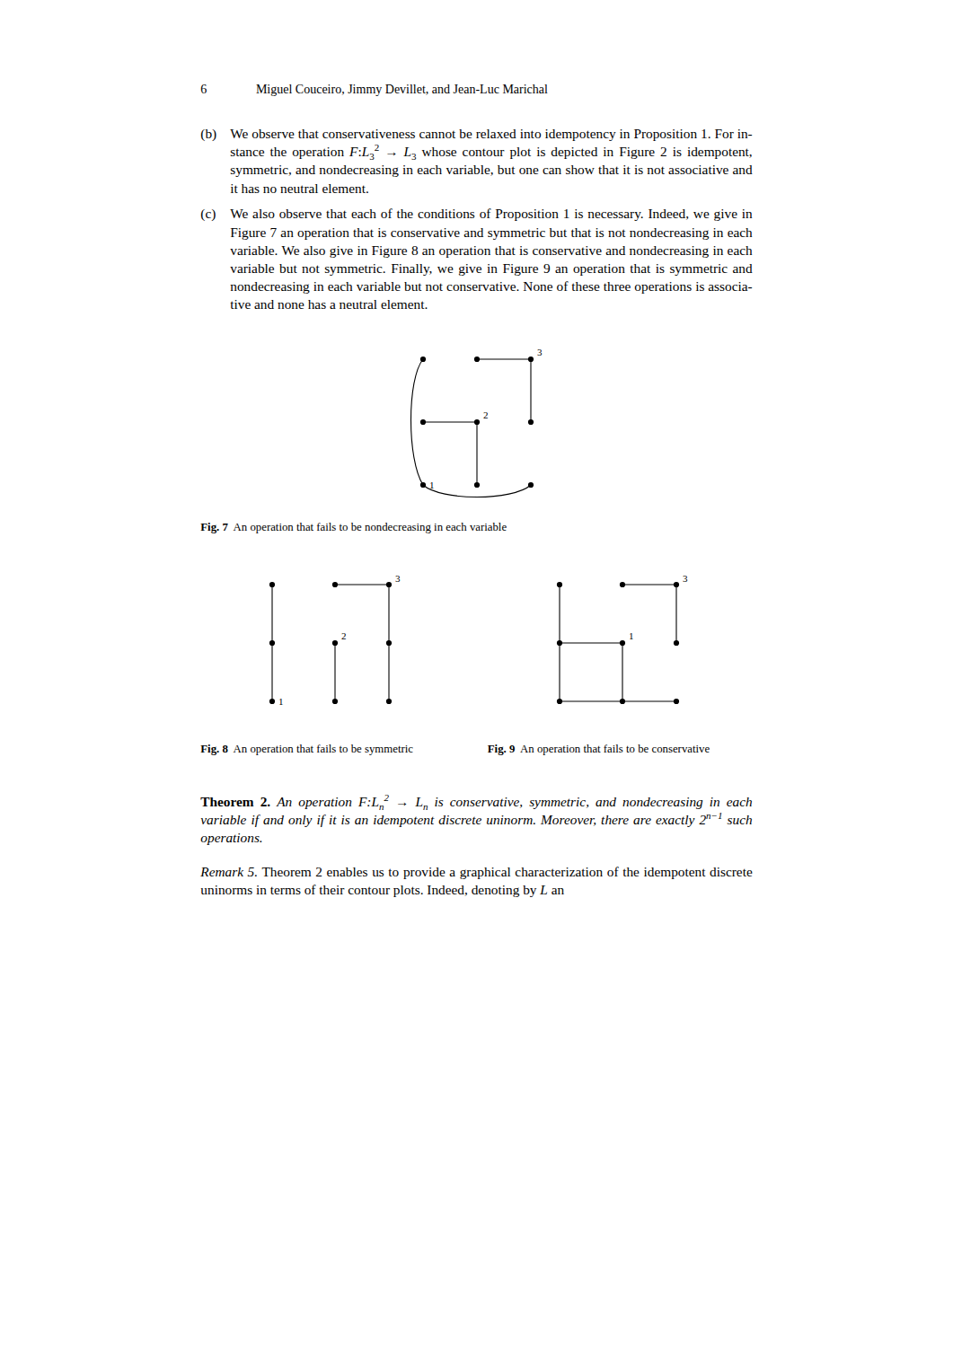6
Miguel Couceiro, Jimmy Devillet, and Jean-Luc Marichal
(b) We observe that conservativeness cannot be relaxed into idempotency in Proposition 1. For instance the operation F:L32 → L3 whose contour plot is depicted in Figure 2 is idempotent, symmetric, and nondecreasing in each variable, but one can show that it is not associative and it has no neutral element.
(c) We also observe that each of the conditions of Proposition 1 is necessary. Indeed, we give in Figure 7 an operation that is conservative and symmetric but that is not nondecreasing in each variable. We also give in Figure 8 an operation that is conservative and nondecreasing in each variable but not symmetric. Finally, we give in Figure 9 an operation that is symmetric and nondecreasing in each variable but not conservative. None of these three operations is associative and none has a neutral element.
3 2 1
Fig. 7 An operation that fails to be nondecreasing in each variable
3 2 1
3 1
Fig. 8 An operation that fails to be symmetric
Fig. 9 An operation that fails to be conservative
Theorem 2. An operation F:Ln2 → Ln is conservative, symmetric, and nondecreasing in each variable if and only if it is an idempotent discrete uninorm. Moreover, there are exactly 2n−1 such operations.
Remark 5. Theorem 2 enables us to provide a graphical characterization of the idempotent discrete uninorms in terms of their contour plots. Indeed, denoting by L an